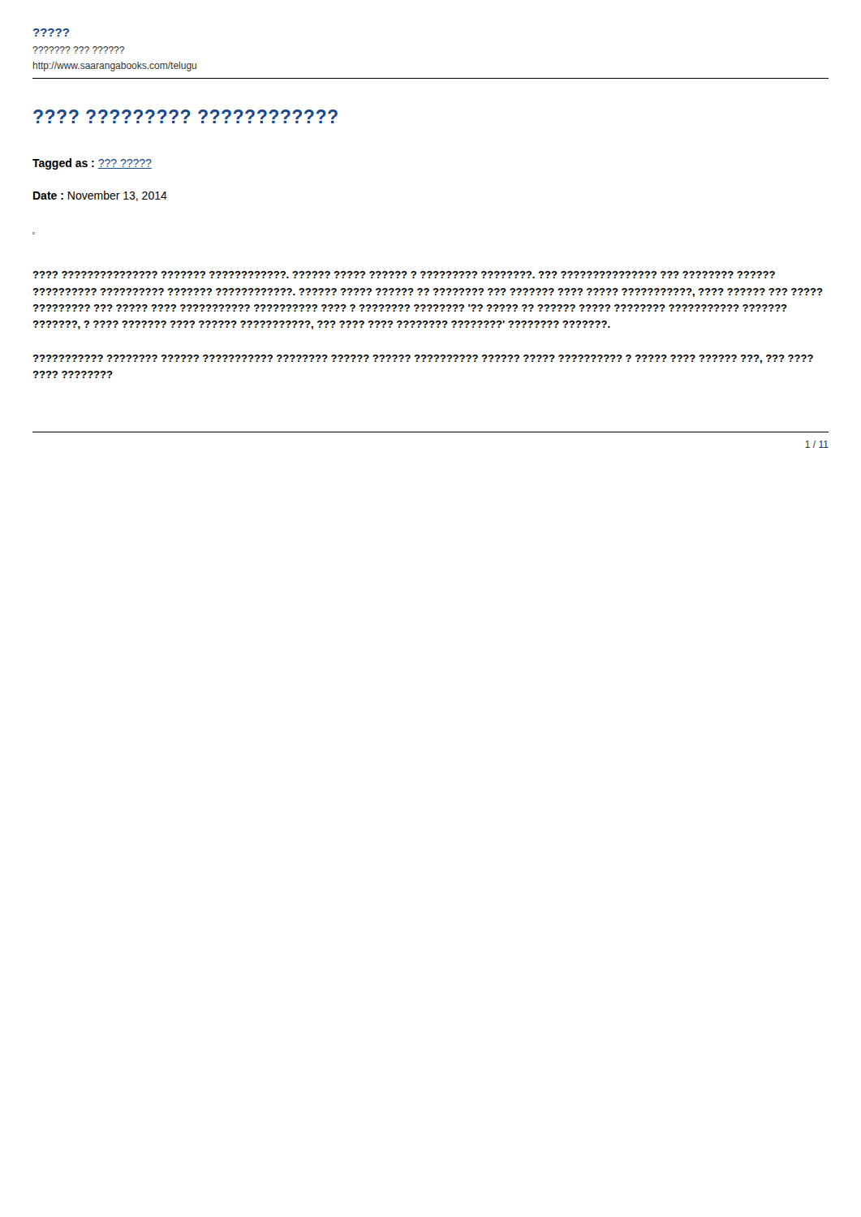?????
??????? ??? ??????
http://www.saarangabooks.com/telugu
???? ????????? ????????????
Tagged as : ??? ?????
Date : November 13, 2014
???? ??????????????? ??????? ????????????. ?????? ????? ?????? ? ????????? ????????. ??? ??????????????? ??? ???????? ?????? ?????????? ?????????? ??????? ????????????. ?????? ????? ?????? ?? ???????? ??? ??????? ???? ????? ???????????, ???? ?????? ??? ????? ????????? ??? ????? ???? ??????????? ?????????? ???? ? ???????? ???????? '?? ????? ?? ?????? ????? ???????? ??????????? ??????? ???????, ? ???? ??????? ???? ?????? ???????????, ??? ???? ???? ???????? ????????' ???????? ???????.
??????????? ???????? ?????? ??????????? ???????? ?????? ?????? ?????????? ?????? ????? ?????????? ? ????? ???? ?????? ???, ??? ???? ???? ????????
1 / 11